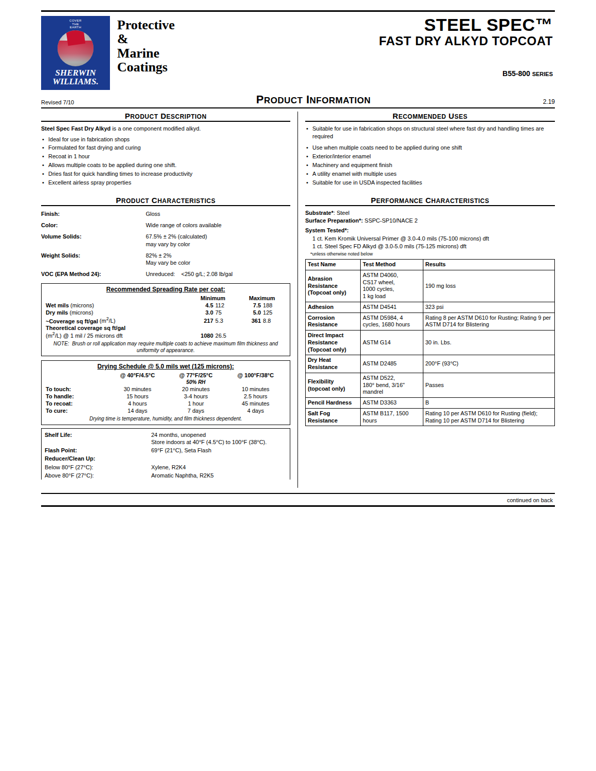COVER
THE
EARTH
SHERWIN
WILLIAMS.
Protective
&
Marine
Coatings
STEEL SPEC™
FAST DRY ALKYD TOPCOAT
B55-800 SERIES
Revised 7/10
PRODUCT INFORMATION
2.19
PRODUCT DESCRIPTION
Steel Spec Fast Dry Alkyd is a one component modified alkyd.
Ideal for use in fabrication shops
Formulated for fast drying and curing
Recoat in 1 hour
Allows multiple coats to be applied during one shift.
Dries fast for quick handling times to increase productivity
Excellent airless spray properties
PRODUCT CHARACTERISTICS
| Finish: | Gloss |
| Color: | Wide range of colors available |
| Volume Solids: | 67.5% ± 2% (calculated) may vary by color |
| Weight Solids: | 82% ± 2% May vary be color |
| VOC (EPA Method 24): | Unreduced: <250 g/L; 2.08 lb/gal |
Recommended Spreading Rate per coat:
| | Minimum | Maximum |
| --- | --- | --- |
| Wet mils (microns) | 4.5 | 112 | 7.5 | 188 |
| Dry mils (microns) | 3.0 | 75 | 5.0 | 125 |
| ~Coverage sq ft/gal (m 2 /L) | 217 | 5.3 | 361 | 8.8 |
| Theoretical coverage sq ft/gal (m 2 /L) @ 1 mil / 25 microns dft | 1080 | 26.5 | | |
NOTE: Brush or roll application may require multiple coats to achieve maximum film thickness and uniformity of appearance.
Drying Schedule @ 5.0 mils wet (125 microns):
| | @ 40°F/4.5°C | @ 77°F/25°C | @ 100°F/38°C |
| --- | --- | --- | --- |
| | | 50% RH | |
| To touch: | 30 minutes | 20 minutes | 10 minutes |
| To handle: | 15 hours | 3-4 hours | 2.5 hours |
| To recoat: | 4 hours | 1 hour | 45 minutes |
| To cure: | 14 days | 7 days | 4 days |
Drying time is temperature, humidity, and film thickness dependent.
| Shelf Life: | 24 months, unopened Store indoors at 40°F (4.5°C) to 100°F (38°C). |
| Flash Point: | 69°F (21°C), Seta Flash |
| Reducer/Clean Up: | |
| Below 80°F (27°C): | Xylene, R2K4 |
| Above 80°F (27°C): | Aromatic Naphtha, R2K5 |
RECOMMENDED USES
Suitable for use in fabrication shops on structural steel where fast dry and handling times are required
Use when multiple coats need to be applied during one shift
Exterior/interior enamel
Machinery and equipment finish
A utility enamel with multiple uses
Suitable for use in USDA inspected facilities
PERFORMANCE CHARACTERISTICS
Substrate*: Steel
Surface Preparation*: SSPC-SP10/NACE 2
System Tested*: 1 ct. Kem Kromik Universal Primer @ 3.0-4.0 mils (75-100 microns) dft 1 ct. Steel Spec FD Alkyd @ 3.0-5.0 mils (75-125 microns) dft *unless otherwise noted below
| Test Name | Test Method | Results |
| --- | --- | --- |
| Abrasion Resistance (Topcoat only) | ASTM D4060, CS17 wheel, 1000 cycles, 1 kg load | 190 mg loss |
| Adhesion | ASTM D4541 | 323 psi |
| Corrosion Resistance | ASTM D5984, 4 cycles, 1680 hours | Rating 8 per ASTM D610 for Rusting; Rating 9 per ASTM D714 for Blistering |
| Direct Impact Resistance (Topcoat only) | ASTM G14 | 30 in. Lbs. |
| Dry Heat Resistance | ASTM D2485 | 200°F (93°C) |
| Flexibility (topcoat only) | ASTM D522, 180° bend, 3/16" mandrel | Passes |
| Pencil Hardness | ASTM D3363 | B |
| Salt Fog Resistance | ASTM B117, 1500 hours | Rating 10 per ASTM D610 for Rusting (field); Rating 10 per ASTM D714 for Blistering |
continued on back